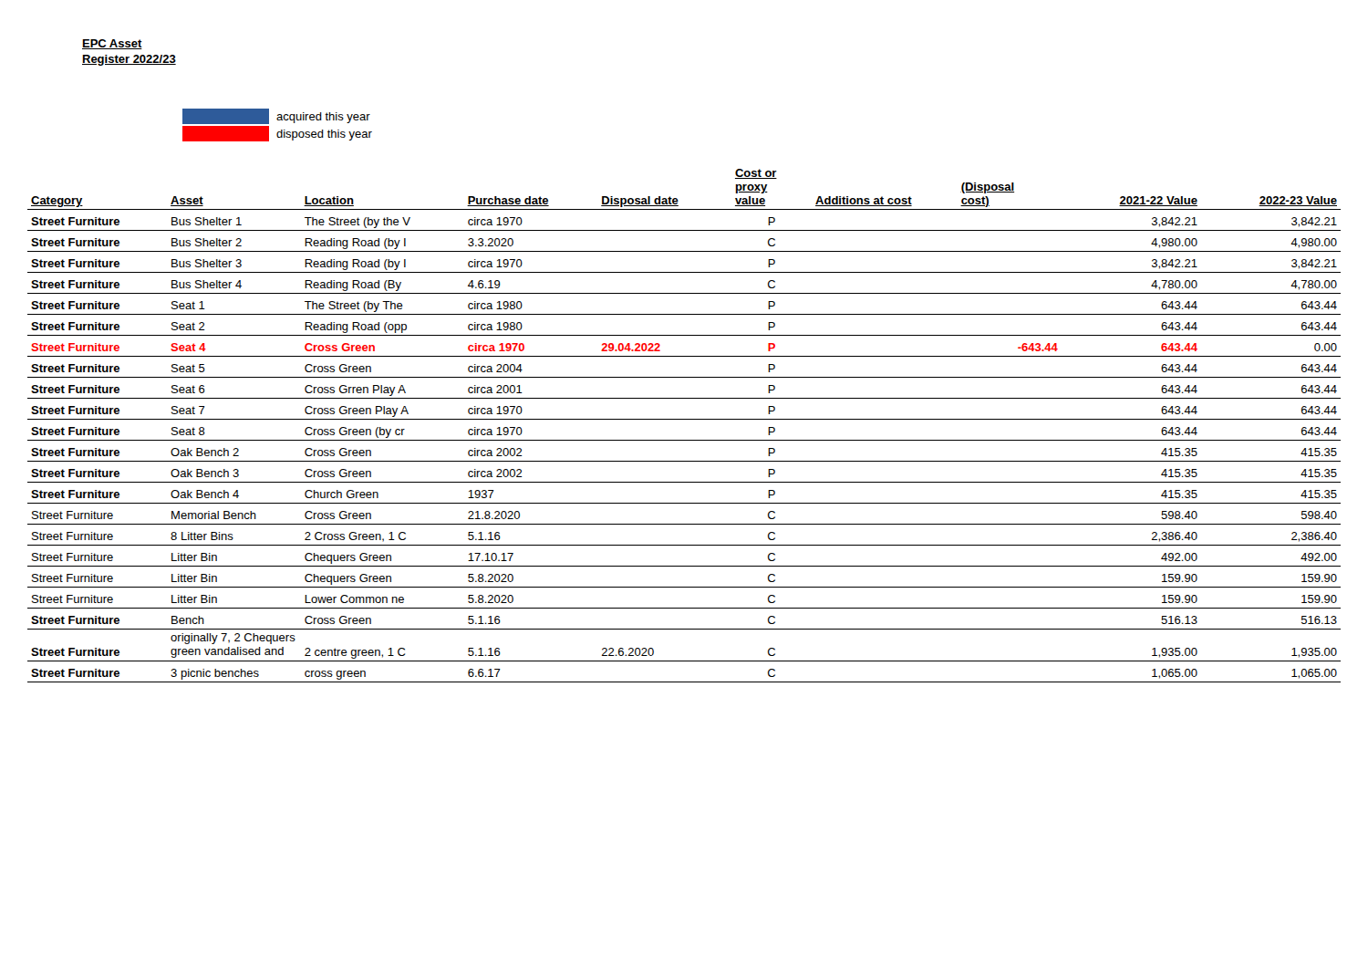EPC Asset
Register 2022/23
acquired this year
disposed this year
| Category | Asset | Location | Purchase date | Disposal date | Cost or proxy value | Additions at cost | (Disposal cost) | 2021-22 Value | 2022-23 Value |
| --- | --- | --- | --- | --- | --- | --- | --- | --- | --- |
| Street Furniture | Bus Shelter 1 | The Street (by the V | circa 1970 | | P | | | 3,842.21 | 3,842.21 |
| Street Furniture | Bus Shelter 2 | Reading Road (by I | 3.3.2020 | | C | | | 4,980.00 | 4,980.00 |
| Street Furniture | Bus Shelter 3 | Reading Road (by I | circa 1970 | | P | | | 3,842.21 | 3,842.21 |
| Street Furniture | Bus Shelter 4 | Reading Road (By | 4.6.19 | | C | | | 4,780.00 | 4,780.00 |
| Street Furniture | Seat 1 | The Street (by The | circa 1980 | | P | | | 643.44 | 643.44 |
| Street Furniture | Seat 2 | Reading Road (opp | circa 1980 | | P | | | 643.44 | 643.44 |
| Street Furniture | Seat 4 | Cross Green | circa 1970 | 29.04.2022 | P | | -643.44 | 643.44 | 0.00 |
| Street Furniture | Seat 5 | Cross Green | circa 2004 | | P | | | 643.44 | 643.44 |
| Street Furniture | Seat 6 | Cross Grren Play A | circa 2001 | | P | | | 643.44 | 643.44 |
| Street Furniture | Seat 7 | Cross Green Play A | circa 1970 | | P | | | 643.44 | 643.44 |
| Street Furniture | Seat 8 | Cross Green (by cr | circa 1970 | | P | | | 643.44 | 643.44 |
| Street Furniture | Oak Bench 2 | Cross Green | circa 2002 | | P | | | 415.35 | 415.35 |
| Street Furniture | Oak Bench 3 | Cross Green | circa 2002 | | P | | | 415.35 | 415.35 |
| Street Furniture | Oak Bench 4 | Church Green | 1937 | | P | | | 415.35 | 415.35 |
| Street Furniture | Memorial Bench | Cross Green | 21.8.2020 | | C | | | 598.40 | 598.40 |
| Street Furniture | 8 Litter Bins | 2 Cross Green, 1 C | 5.1.16 | | C | | | 2,386.40 | 2,386.40 |
| Street Furniture | Litter Bin | Chequers Green | 17.10.17 | | C | | | 492.00 | 492.00 |
| Street Furniture | Litter Bin | Chequers Green | 5.8.2020 | | C | | | 159.90 | 159.90 |
| Street Furniture | Litter Bin | Lower Common ne | 5.8.2020 | | C | | | 159.90 | 159.90 |
| Street Furniture | Bench | Cross Green | 5.1.16 | | C | | | 516.13 | 516.13 |
| Street Furniture | originally 7, 2 Chequers green vandalised and | 2 centre green, 1 C | 5.1.16 | 22.6.2020 | C | | | 1,935.00 | 1,935.00 |
| Street Furniture | 3 picnic benches | cross green | 6.6.17 | | C | | | 1,065.00 | 1,065.00 |